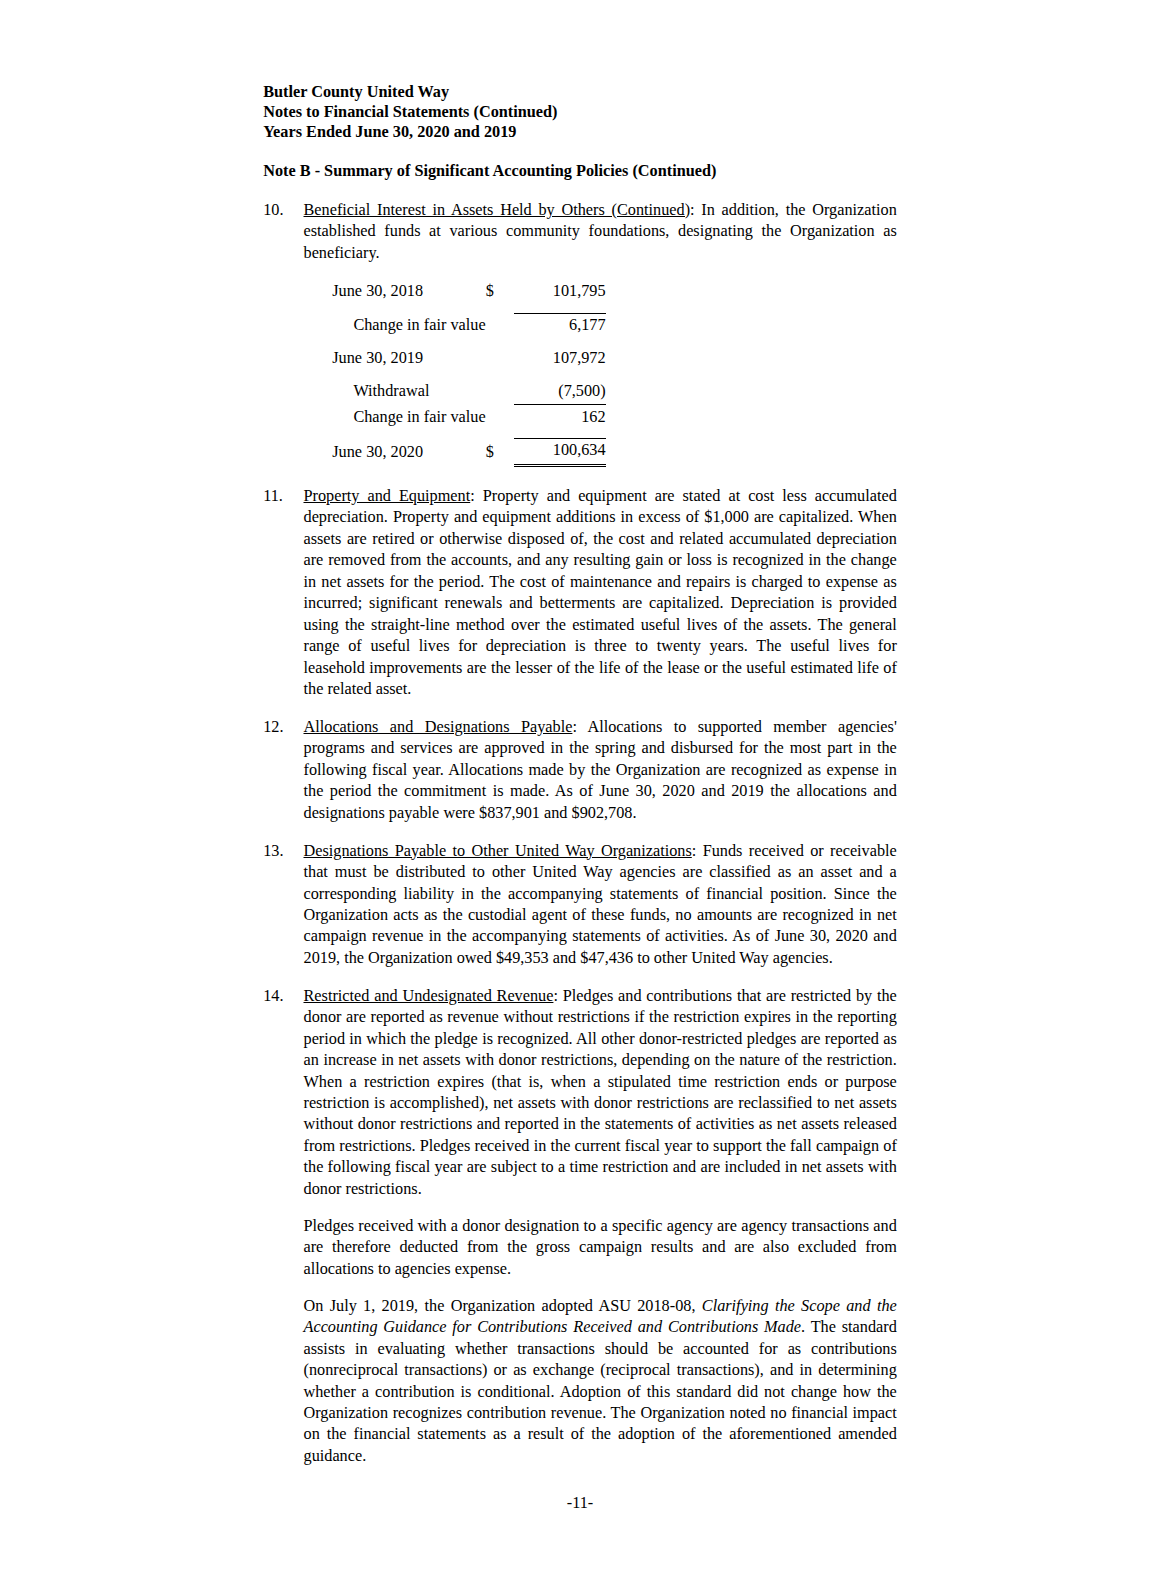Butler County United Way
Notes to Financial Statements (Continued)
Years Ended June 30, 2020 and 2019
Note B - Summary of Significant Accounting Policies (Continued)
10.
Beneficial Interest in Assets Held by Others (Continued): In addition, the Organization established funds at various community foundations, designating the Organization as beneficiary.
| June 30, 2018 | $ | 101,795 |
| Change in fair value | | 6,177 |
| June 30, 2019 | | 107,972 |
| Withdrawal | | (7,500) |
| Change in fair value | | 162 |
| June 30, 2020 | $ | 100,634 |
11.
Property and Equipment: Property and equipment are stated at cost less accumulated depreciation. Property and equipment additions in excess of $1,000 are capitalized. When assets are retired or otherwise disposed of, the cost and related accumulated depreciation are removed from the accounts, and any resulting gain or loss is recognized in the change in net assets for the period. The cost of maintenance and repairs is charged to expense as incurred; significant renewals and betterments are capitalized. Depreciation is provided using the straight-line method over the estimated useful lives of the assets. The general range of useful lives for depreciation is three to twenty years. The useful lives for leasehold improvements are the lesser of the life of the lease or the useful estimated life of the related asset.
12.
Allocations and Designations Payable: Allocations to supported member agencies' programs and services are approved in the spring and disbursed for the most part in the following fiscal year. Allocations made by the Organization are recognized as expense in the period the commitment is made. As of June 30, 2020 and 2019 the allocations and designations payable were $837,901 and $902,708.
13.
Designations Payable to Other United Way Organizations: Funds received or receivable that must be distributed to other United Way agencies are classified as an asset and a corresponding liability in the accompanying statements of financial position. Since the Organization acts as the custodial agent of these funds, no amounts are recognized in net campaign revenue in the accompanying statements of activities. As of June 30, 2020 and 2019, the Organization owed $49,353 and $47,436 to other United Way agencies.
14.
Restricted and Undesignated Revenue: Pledges and contributions that are restricted by the donor are reported as revenue without restrictions if the restriction expires in the reporting period in which the pledge is recognized. All other donor-restricted pledges are reported as an increase in net assets with donor restrictions, depending on the nature of the restriction. When a restriction expires (that is, when a stipulated time restriction ends or purpose restriction is accomplished), net assets with donor restrictions are reclassified to net assets without donor restrictions and reported in the statements of activities as net assets released from restrictions. Pledges received in the current fiscal year to support the fall campaign of the following fiscal year are subject to a time restriction and are included in net assets with donor restrictions.
Pledges received with a donor designation to a specific agency are agency transactions and are therefore deducted from the gross campaign results and are also excluded from allocations to agencies expense.
On July 1, 2019, the Organization adopted ASU 2018-08, Clarifying the Scope and the Accounting Guidance for Contributions Received and Contributions Made. The standard assists in evaluating whether transactions should be accounted for as contributions (nonreciprocal transactions) or as exchange (reciprocal transactions), and in determining whether a contribution is conditional. Adoption of this standard did not change how the Organization recognizes contribution revenue. The Organization noted no financial impact on the financial statements as a result of the adoption of the aforementioned amended guidance.
-11-